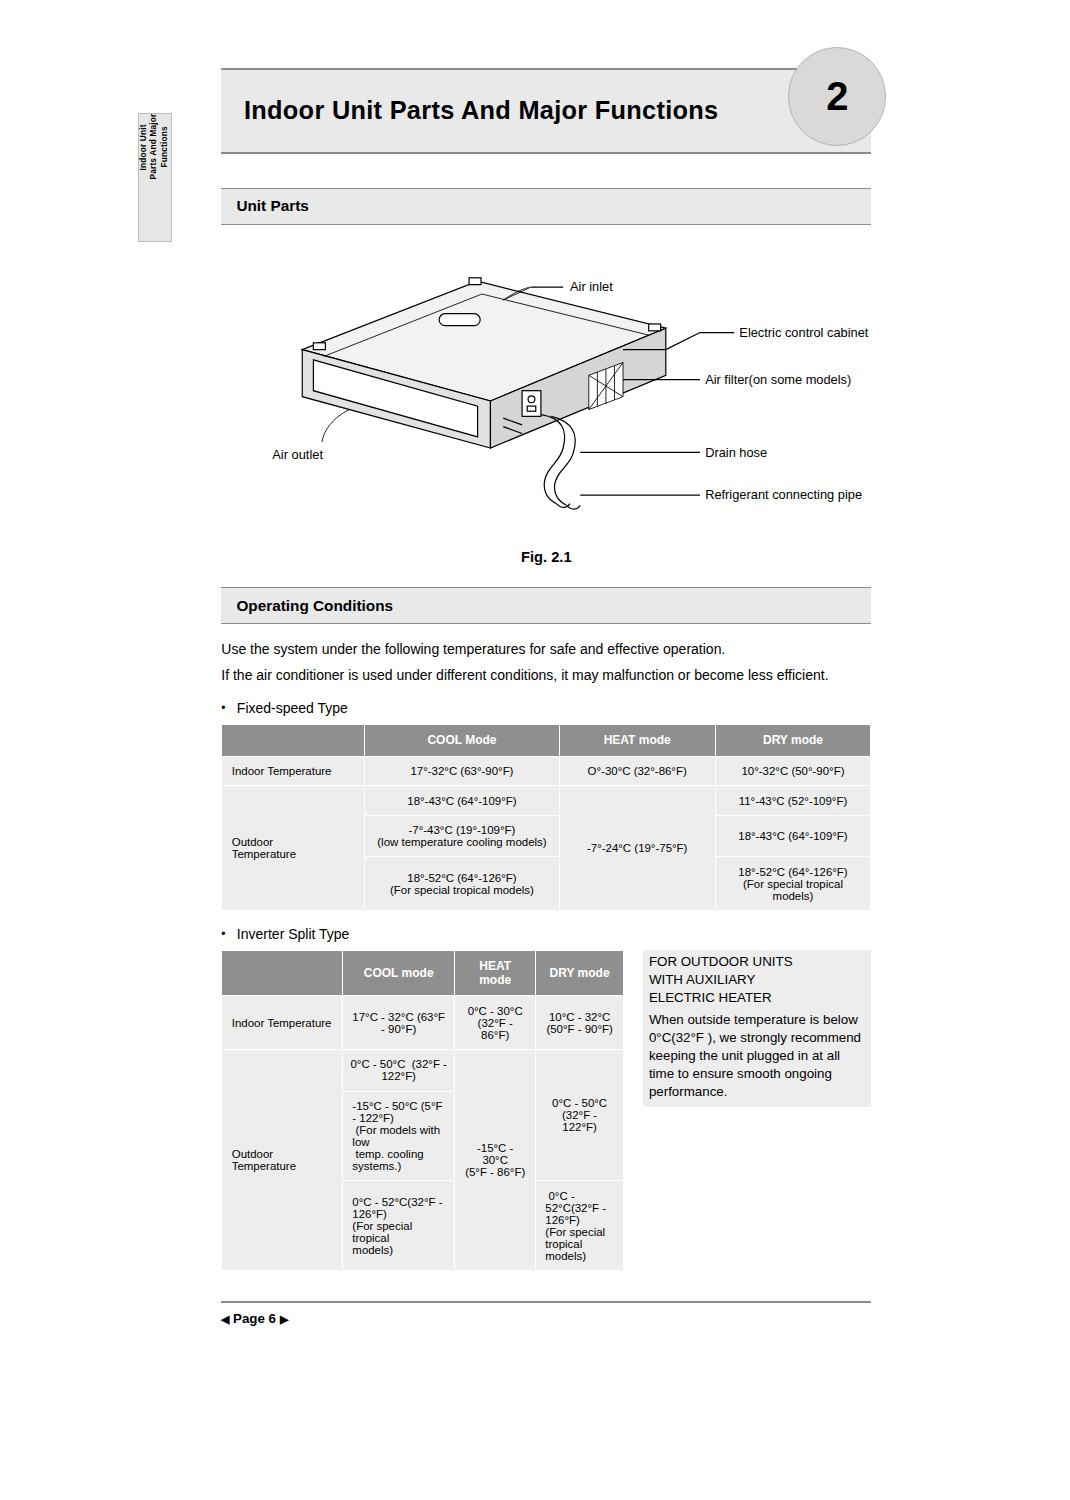Indoor Unit
Parts And Major
Functions
Indoor Unit Parts And Major Functions
2
Unit Parts
Air inlet Electric control cabinet Air filter(on some models) Drain hose Refrigerant connecting pipe Air outlet
Fig. 2.1
Operating Conditions
Use the system under the following temperatures for safe and effective operation.
If the air conditioner is used under different conditions, it may malfunction or become less efficient.
Fixed-speed Type
| | COOL Mode | HEAT mode | DRY mode |
| --- | --- | --- | --- |
| Indoor Temperature | 17°-32°C (63°-90°F) | O°-30°C (32°-86°F) | 10°-32°C (50°-90°F) |
| Outdoor Temperature | 18°-43°C (64°-109°F) | -7°-24°C (19°-75°F) | 11°-43°C (52°-109°F) |
| -7°-43°C (19°-109°F) (low temperature cooling models) | 18°-43°C (64°-109°F) |
| 18°-52°C (64°-126°F) (For special tropical models) | 18°-52°C (64°-126°F) (For special tropical models) |
Inverter Split Type
| | COOL mode | HEAT mode | DRY mode |
| --- | --- | --- | --- |
| Indoor Temperature | 17°C - 32°C (63°F - 90°F) | 0°C - 30°C (32°F - 86°F) | 10°C - 32°C (50°F - 90°F) |
| Outdoor Temperature | 0°C - 50°C (32°F - 122°F) | -15°C - 30°C (5°F - 86°F) | 0°C - 50°C (32°F - 122°F) |
| -15°C - 50°C (5°F - 122°F) (For models with low temp. cooling systems.) |
| 0°C - 52°C(32°F - 126°F) (For special tropical models) | 0°C - 52°C(32°F - 126°F) (For special tropical models) |
FOR OUTDOOR UNITS
WITH AUXILIARY
ELECTRIC HEATER When outside temperature is below 0°C(32°F ), we strongly recommend keeping the unit plugged in at all time to ensure smooth ongoing performance.
◀ Page 6 ▶